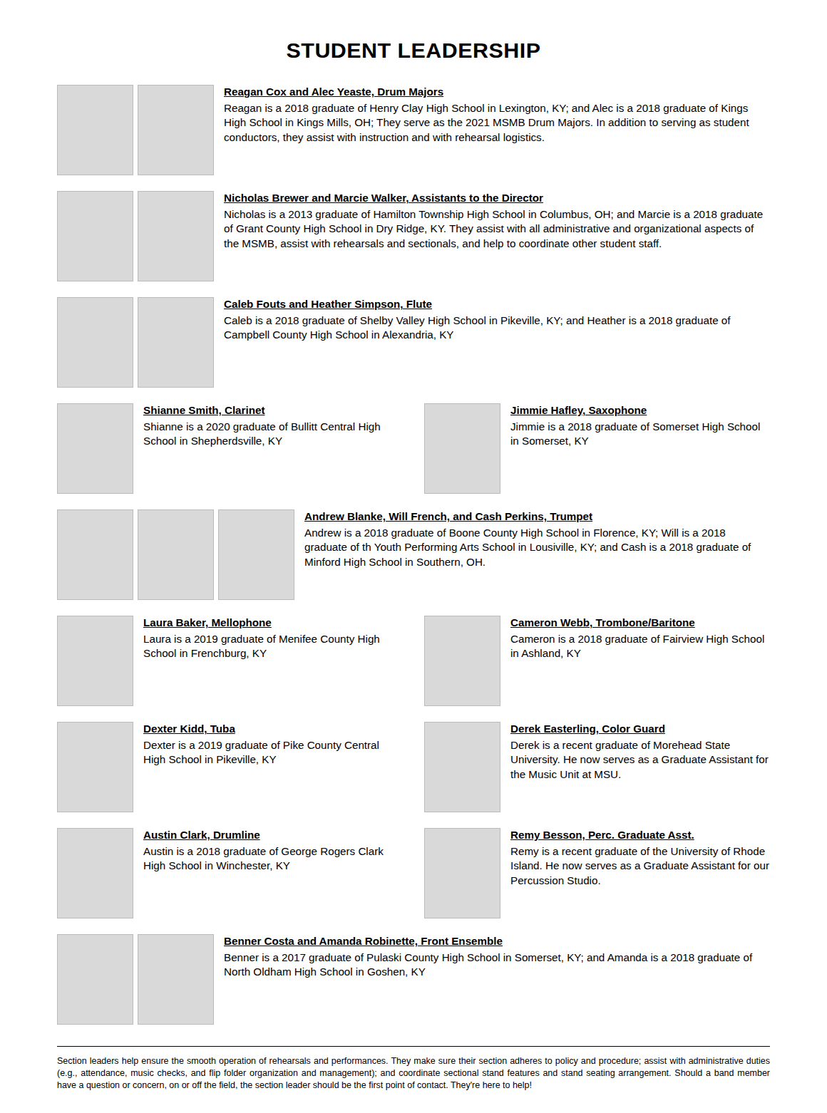STUDENT LEADERSHIP
Reagan Cox and Alec Yeaste, Drum Majors Reagan is a 2018 graduate of Henry Clay High School in Lexington, KY; and Alec is a 2018 graduate of Kings High School in Kings Mills, OH; They serve as the 2021 MSMB Drum Majors. In addition to serving as student conductors, they assist with instruction and with rehearsal logistics.
Nicholas Brewer and Marcie Walker, Assistants to the Director Nicholas is a 2013 graduate of Hamilton Township High School in Columbus, OH; and Marcie is a 2018 graduate of Grant County High School in Dry Ridge, KY. They assist with all administrative and organizational aspects of the MSMB, assist with rehearsals and sectionals, and help to coordinate other student staff.
Caleb Fouts and Heather Simpson, Flute Caleb is a 2018 graduate of Shelby Valley High School in Pikeville, KY; and Heather is a 2018 graduate of Campbell County High School in Alexandria, KY
Shianne Smith, Clarinet Shianne is a 2020 graduate of Bullitt Central High School in Shepherdsville, KY
Jimmie Hafley, Saxophone Jimmie is a 2018 graduate of Somerset High School in Somerset, KY
Andrew Blanke, Will French, and Cash Perkins, Trumpet Andrew is a 2018 graduate of Boone County High School in Florence, KY; Will is a 2018 graduate of th Youth Performing Arts School in Lousiville, KY; and Cash is a 2018 graduate of Minford High School in Southern, OH.
Laura Baker, Mellophone Laura is a 2019 graduate of Menifee County High School in Frenchburg, KY
Cameron Webb, Trombone/Baritone Cameron is a 2018 graduate of Fairview High School in Ashland, KY
Dexter Kidd, Tuba Dexter is a 2019 graduate of Pike County Central High School in Pikeville, KY
Derek Easterling, Color Guard Derek is a recent graduate of Morehead State University. He now serves as a Graduate Assistant for the Music Unit at MSU.
Austin Clark, Drumline Austin is a 2018 graduate of George Rogers Clark High School in Winchester, KY
Remy Besson, Perc. Graduate Asst. Remy is a recent graduate of the University of Rhode Island. He now serves as a Graduate Assistant for our Percussion Studio.
Benner Costa and Amanda Robinette, Front Ensemble Benner is a 2017 graduate of Pulaski County High School in Somerset, KY; and Amanda is a 2018 graduate of North Oldham High School in Goshen, KY
Section leaders help ensure the smooth operation of rehearsals and performances. They make sure their section adheres to policy and procedure; assist with administrative duties (e.g., attendance, music checks, and flip folder organization and management); and coordinate sectional stand features and stand seating arrangement. Should a band member have a question or concern, on or off the field, the section leader should be the first point of contact. They're here to help!